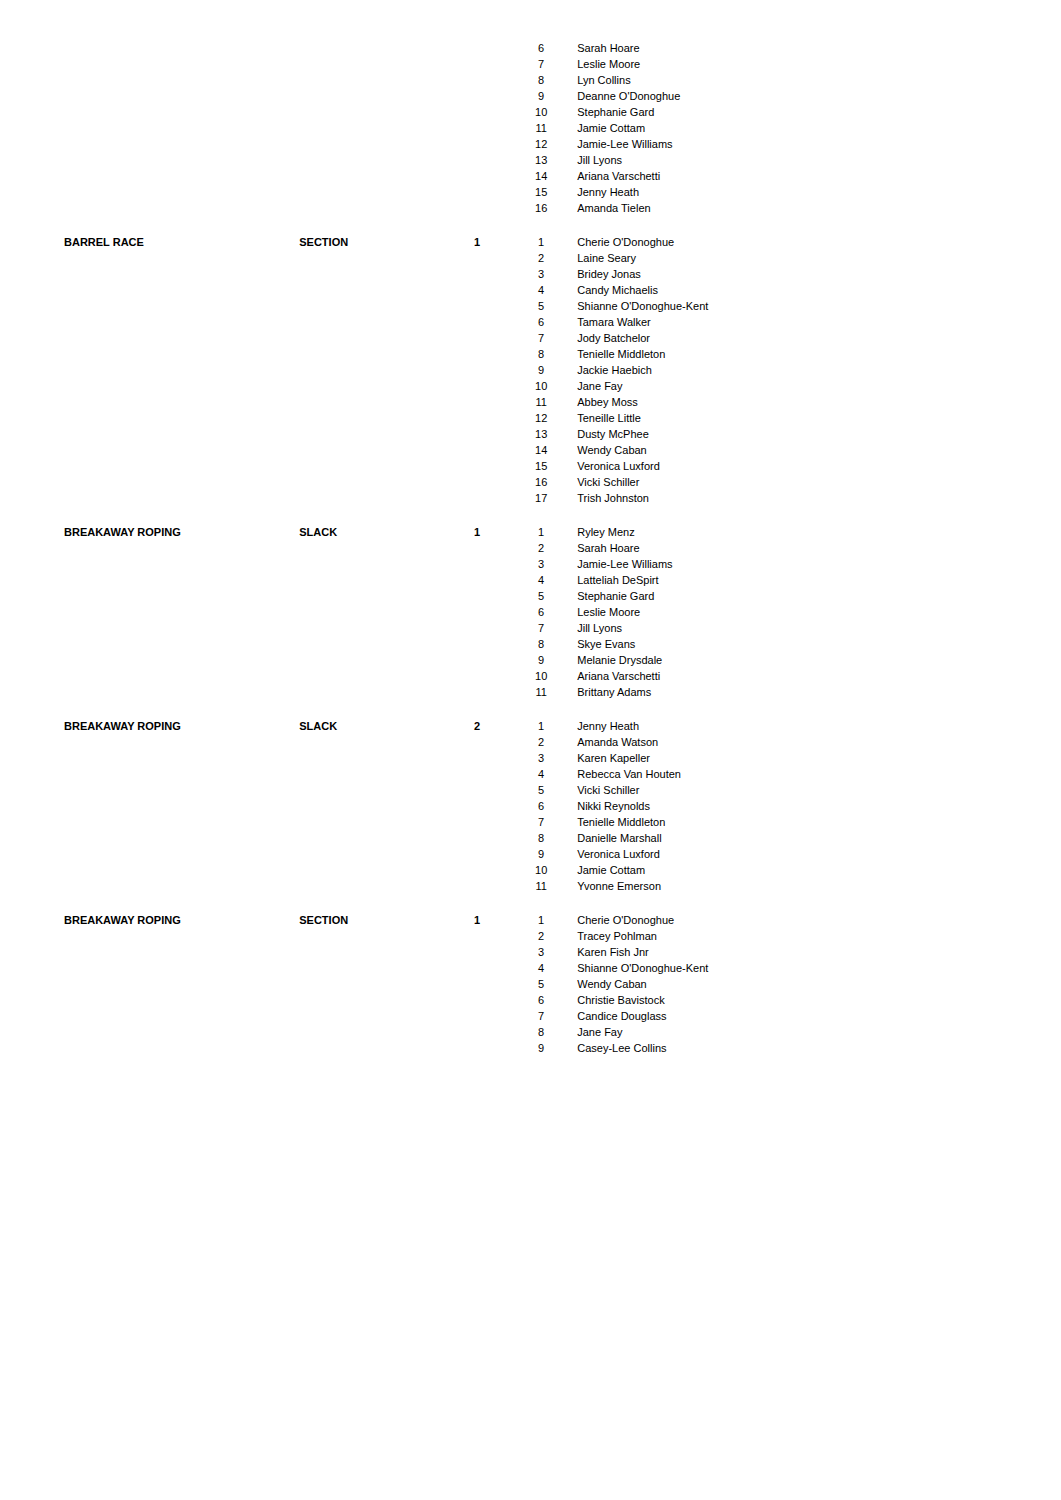| | | | 6 | Sarah Hoare |
| | | | 7 | Leslie Moore |
| | | | 8 | Lyn Collins |
| | | | 9 | Deanne O'Donoghue |
| | | | 10 | Stephanie Gard |
| | | | 11 | Jamie Cottam |
| | | | 12 | Jamie-Lee Williams |
| | | | 13 | Jill Lyons |
| | | | 14 | Ariana Varschetti |
| | | | 15 | Jenny Heath |
| | | | 16 | Amanda Tielen |
| BARREL RACE | SECTION | 1 | 1 | Cherie O'Donoghue |
| | | | 2 | Laine Seary |
| | | | 3 | Bridey Jonas |
| | | | 4 | Candy Michaelis |
| | | | 5 | Shianne O'Donoghue-Kent |
| | | | 6 | Tamara Walker |
| | | | 7 | Jody Batchelor |
| | | | 8 | Tenielle Middleton |
| | | | 9 | Jackie Haebich |
| | | | 10 | Jane Fay |
| | | | 11 | Abbey Moss |
| | | | 12 | Teneille Little |
| | | | 13 | Dusty McPhee |
| | | | 14 | Wendy Caban |
| | | | 15 | Veronica Luxford |
| | | | 16 | Vicki Schiller |
| | | | 17 | Trish Johnston |
| BREAKAWAY ROPING | SLACK | 1 | 1 | Ryley Menz |
| | | | 2 | Sarah Hoare |
| | | | 3 | Jamie-Lee Williams |
| | | | 4 | Latteliah DeSpirt |
| | | | 5 | Stephanie Gard |
| | | | 6 | Leslie Moore |
| | | | 7 | Jill Lyons |
| | | | 8 | Skye Evans |
| | | | 9 | Melanie Drysdale |
| | | | 10 | Ariana Varschetti |
| | | | 11 | Brittany Adams |
| BREAKAWAY ROPING | SLACK | 2 | 1 | Jenny Heath |
| | | | 2 | Amanda Watson |
| | | | 3 | Karen Kapeller |
| | | | 4 | Rebecca Van Houten |
| | | | 5 | Vicki Schiller |
| | | | 6 | Nikki Reynolds |
| | | | 7 | Tenielle Middleton |
| | | | 8 | Danielle Marshall |
| | | | 9 | Veronica Luxford |
| | | | 10 | Jamie Cottam |
| | | | 11 | Yvonne Emerson |
| BREAKAWAY ROPING | SECTION | 1 | 1 | Cherie O'Donoghue |
| | | | 2 | Tracey Pohlman |
| | | | 3 | Karen Fish Jnr |
| | | | 4 | Shianne O'Donoghue-Kent |
| | | | 5 | Wendy Caban |
| | | | 6 | Christie Bavistock |
| | | | 7 | Candice Douglass |
| | | | 8 | Jane Fay |
| | | | 9 | Casey-Lee Collins |